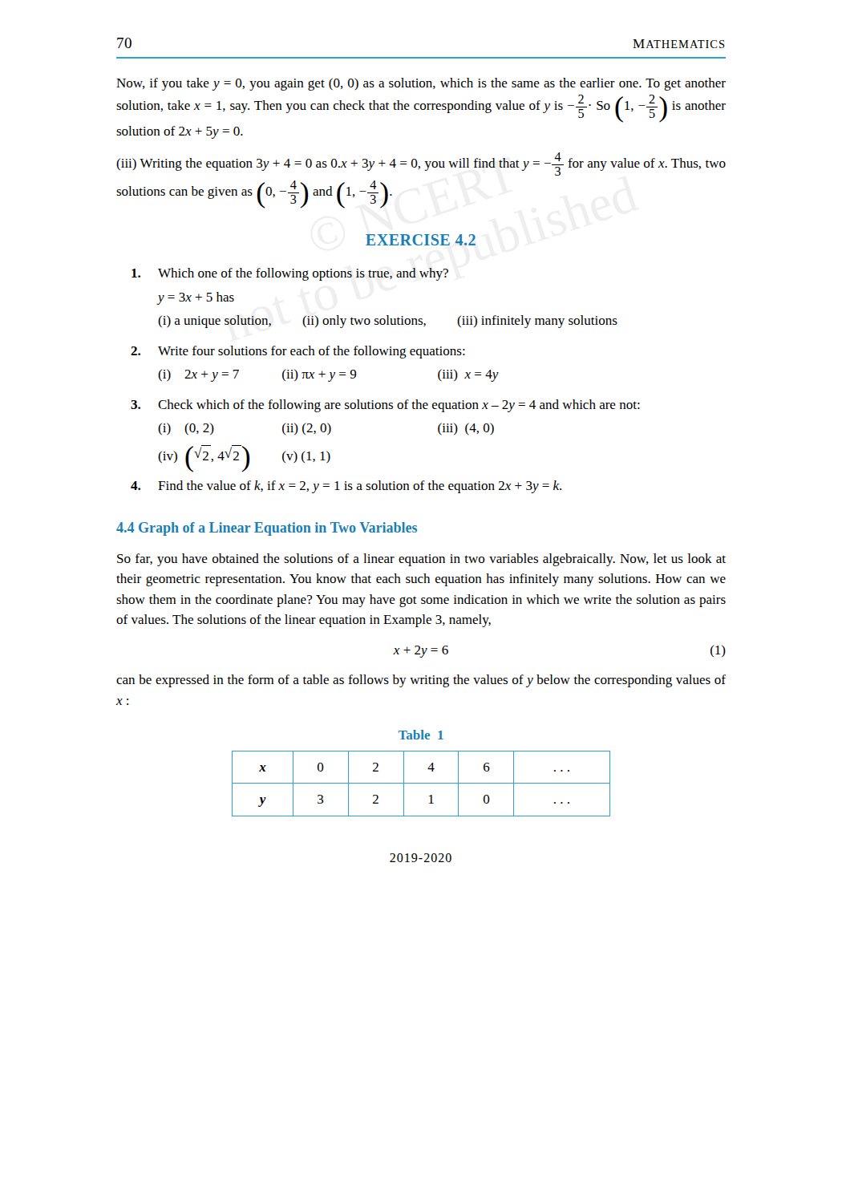© NCERT
not to be republished
70 MATHEMATICS
Now, if you take y = 0, you again get (0, 0) as a solution, which is the same as the earlier one. To get another solution, take x = 1, say. Then you can check that the corresponding value of y is −25· So (1, −25) is another solution of 2x + 5y = 0.
(iii) Writing the equation 3y + 4 = 0 as 0.x + 3y + 4 = 0, you will find that y = −43 for any value of x. Thus, two solutions can be given as (0, −43) and (1, −43).
EXERCISE 4.2
Which one of the following options is true, and why? y = 3x + 5 has (i) a unique solution, (ii) only two solutions, (iii) infinitely many solutions
Write four solutions for each of the following equations: (i) 2x + y = 7 (ii) πx + y = 9 (iii) x = 4y
Check which of the following are solutions of the equation x – 2y = 4 and which are not: (i) (0, 2) (ii) (2, 0) (iii) (4, 0) (iv) (2, 42) (v) (1, 1)
Find the value of k, if x = 2, y = 1 is a solution of the equation 2x + 3y = k.
4.4 Graph of a Linear Equation in Two Variables
So far, you have obtained the solutions of a linear equation in two variables algebraically. Now, let us look at their geometric representation. You know that each such equation has infinitely many solutions. How can we show them in the coordinate plane? You may have got some indication in which we write the solution as pairs of values. The solutions of the linear equation in Example 3, namely,
x + 2y = 6 (1)
can be expressed in the form of a table as follows by writing the values of y below the corresponding values of x :
Table 1
| x | 0 | 2 | 4 | 6 | . . . |
| y | 3 | 2 | 1 | 0 | . . . |
2019-2020